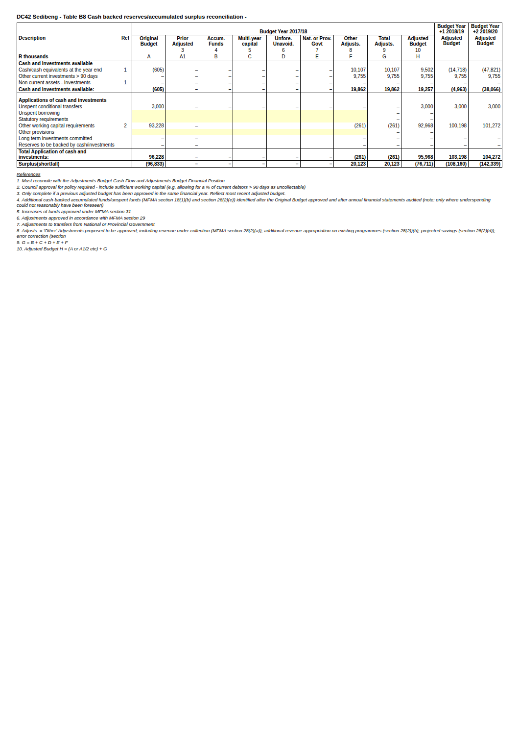DC42 Sedibeng - Table B8 Cash backed reserves/accumulated surplus reconciliation -
| | | Budget Year 2017/18 | Budget Year +1 2018/19 | Budget Year +2 2019/20 |
| Description | Ref | Original Budget | Prior Adjusted | Accum. Funds | Multi-year capital | Unfore. Unavoid. | Nat. or Prov. Govt | Other Adjusts. | Total Adjusts. | Adjusted Budget | Adjusted Budget | Adjusted Budget |
| | | | 3 | 4 | 5 | 6 | 7 | 8 | 9 | 10 | | |
| R thousands | | A | A1 | B | C | D | E | F | G | H | | |
| Cash and investments available | | | | | | | | | | | | |
| Cash/cash equivalents at the year end | 1 | (605) | – | – | – | – | – | 10,107 | 10,107 | 9,502 | (14,718) | (47,821) |
| Other current investments > 90 days | | – | – | – | – | – | – | 9,755 | 9,755 | 9,755 | 9,755 | 9,755 |
| Non current assets - Investments | 1 | – | – | – | – | – | – | – | – | – | – | – |
| Cash and investments available: | | (605) | – | – | – | – | – | 19,862 | 19,862 | 19,257 | (4,963) | (38,066) |
| Applications of cash and investments | | | | | | | | | | | | |
| Unspent conditional transfers | | 3,000 | – | – | – | – | – | – | – | 3,000 | 3,000 | 3,000 |
| Unspent borrowing | | | | | | | | | – | – | | |
| Statutory requirements | | | | | | | | | – | – | | |
| Other working capital requirements | 2 | 93,228 | – | | | | | (261) | (261) | 92,968 | 100,198 | 101,272 |
| Other provisions | | | | | | | | | – | – | | |
| Long term investments committed | | – | – | | | | | – | – | – | – | – |
| Reserves to be backed by cash/investments | | – | – | | | | | – | – | – | – | – |
| Total Application of cash and investments: | | 96,228 | – | – | – | – | – | (261) | (261) | 95,968 | 103,198 | 104,272 |
| Surplus(shortfall) | | (96,833) | – | – | – | – | – | 20,123 | 20,123 | (76,711) | (108,160) | (142,339) |
References
1. Must reconcile with the Adjustments Budget Cash Flow and Adjustments Budget Financial Position
2. Council approval for policy required - include sufficient working capital (e.g. allowing for a % of current debtors > 90 days as uncollectable)
3. Only complete if a previous adjusted budget has been approved in the same financial year. Reflect most recent adjusted budget.
4. Additional cash-backed accumulated funds/unspent funds (MFMA section 18(1)(b) and section 28(2)(e)) identified after the Original Budget approved and after annual financial statements audited (note: only where underspending could not reasonably have been foreseen)
5. Increases of funds approved under MFMA section 31
6. Adjustments approved in accordance with MFMA section 29
7. Adjustments to transfers from National or Provincial Government
8. Adjusts. = 'Other' Adjustments proposed to be approved; including revenue under-collection (MFMA section 28(2)(a)); additional revenue appropriation on existing programmes (section 28(2))(b); projected savings (section 28(2)(d)); error correction (section
9. G = B + C + D + E + F
10. Adjusted Budget H = (A or A1/2 etc) + G